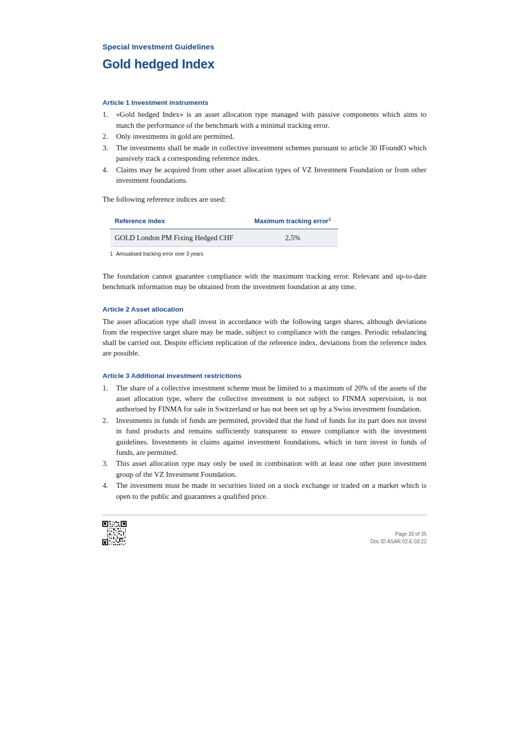Special Investment Guidelines
Gold hedged Index
Article 1 Investment instruments
«Gold hedged Index» is an asset allocation type managed with passive components which aims to match the performance of the benchmark with a minimal tracking error.
Only investments in gold are permitted.
The investments shall be made in collective investment schemes pursuant to article 30 IFoundO which passively track a corresponding reference index.
Claims may be acquired from other asset allocation types of VZ Investment Foundation or from other investment foundations.
The following reference indices are used:
| Reference index | Maximum tracking error 1 |
| --- | --- |
| GOLD London PM Fixing Hedged CHF | 2,5% |
1 Annualised tracking error over 3 years
The foundation cannot guarantee compliance with the maximum tracking error. Relevant and up-to-date benchmark information may be obtained from the investment foundation at any time.
Article 2 Asset allocation
The asset allocation type shall invest in accordance with the following target shares, although deviations from the respective target share may be made, subject to compliance with the ranges. Periodic rebalancing shall be carried out. Despite efficient replication of the reference index, deviations from the reference index are possible.
Article 3 Additional investment restrictions
The share of a collective investment scheme must be limited to a maximum of 20% of the assets of the asset allocation type, where the collective investment is not subject to FINMA supervision, is not authorised by FINMA for sale in Switzerland or has not been set up by a Swiss investment foundation.
Investments in funds of funds are permitted, provided that the fund of funds for its part does not invest in fund products and remains sufficiently transparent to ensure compliance with the investment guidelines. Investments in claims against investment foundations, which in turn invest in funds of funds, are permitted.
This asset allocation type may only be used in combination with at least one other pure investment group of the VZ Investment Foundation.
The investment must be made in securities listed on a stock exchange or traded on a market which is open to the public and guarantees a qualified price.
Page 33 of 35
Doc ID ASAR.02.E.03.22